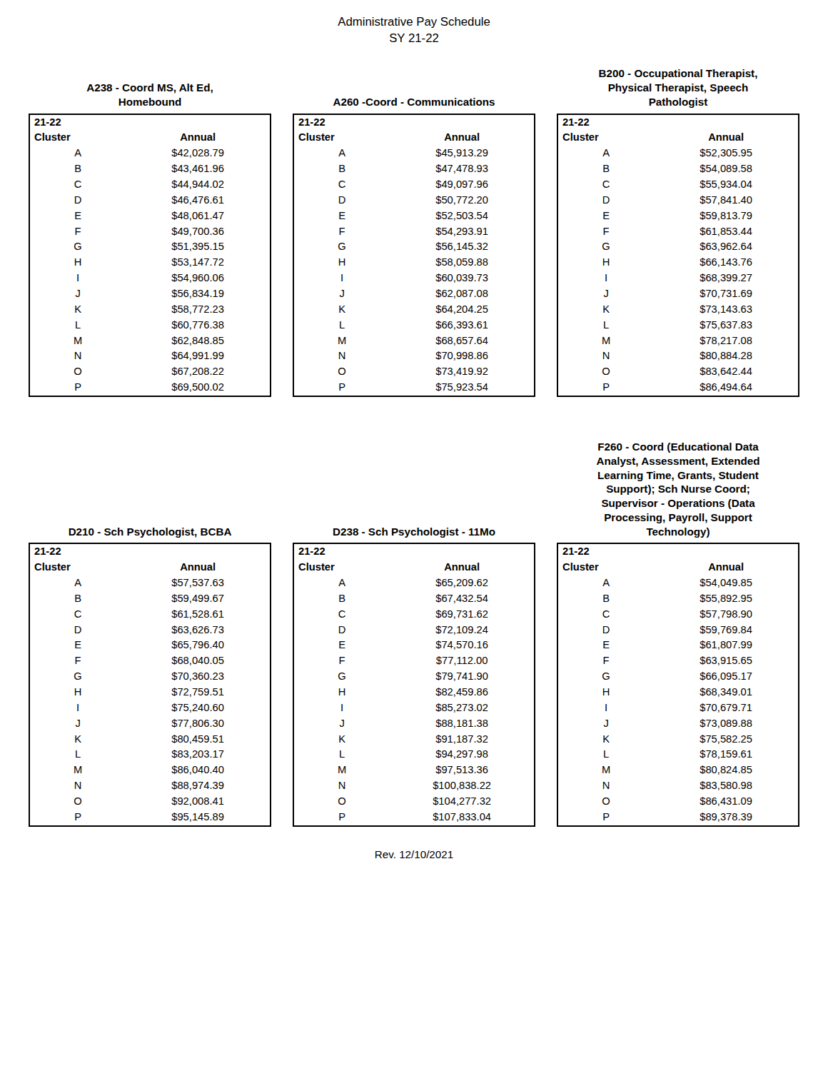Administrative Pay Schedule
SY 21-22
A238 - Coord MS, Alt Ed,
Homebound
| 21-22 |
| --- |
| Cluster | Annual |
| A | $42,028.79 |
| B | $43,461.96 |
| C | $44,944.02 |
| D | $46,476.61 |
| E | $48,061.47 |
| F | $49,700.36 |
| G | $51,395.15 |
| H | $53,147.72 |
| I | $54,960.06 |
| J | $56,834.19 |
| K | $58,772.23 |
| L | $60,776.38 |
| M | $62,848.85 |
| N | $64,991.99 |
| O | $67,208.22 |
| P | $69,500.02 |
A260 -Coord - Communications
| 21-22 |
| --- |
| Cluster | Annual |
| A | $45,913.29 |
| B | $47,478.93 |
| C | $49,097.96 |
| D | $50,772.20 |
| E | $52,503.54 |
| F | $54,293.91 |
| G | $56,145.32 |
| H | $58,059.88 |
| I | $60,039.73 |
| J | $62,087.08 |
| K | $64,204.25 |
| L | $66,393.61 |
| M | $68,657.64 |
| N | $70,998.86 |
| O | $73,419.92 |
| P | $75,923.54 |
B200 - Occupational Therapist,
Physical Therapist, Speech
Pathologist
| 21-22 |
| --- |
| Cluster | Annual |
| A | $52,305.95 |
| B | $54,089.58 |
| C | $55,934.04 |
| D | $57,841.40 |
| E | $59,813.79 |
| F | $61,853.44 |
| G | $63,962.64 |
| H | $66,143.76 |
| I | $68,399.27 |
| J | $70,731.69 |
| K | $73,143.63 |
| L | $75,637.83 |
| M | $78,217.08 |
| N | $80,884.28 |
| O | $83,642.44 |
| P | $86,494.64 |
D210 - Sch Psychologist, BCBA
| 21-22 |
| --- |
| Cluster | Annual |
| A | $57,537.63 |
| B | $59,499.67 |
| C | $61,528.61 |
| D | $63,626.73 |
| E | $65,796.40 |
| F | $68,040.05 |
| G | $70,360.23 |
| H | $72,759.51 |
| I | $75,240.60 |
| J | $77,806.30 |
| K | $80,459.51 |
| L | $83,203.17 |
| M | $86,040.40 |
| N | $88,974.39 |
| O | $92,008.41 |
| P | $95,145.89 |
D238 - Sch Psychologist - 11Mo
| 21-22 |
| --- |
| Cluster | Annual |
| A | $65,209.62 |
| B | $67,432.54 |
| C | $69,731.62 |
| D | $72,109.24 |
| E | $74,570.16 |
| F | $77,112.00 |
| G | $79,741.90 |
| H | $82,459.86 |
| I | $85,273.02 |
| J | $88,181.38 |
| K | $91,187.32 |
| L | $94,297.98 |
| M | $97,513.36 |
| N | $100,838.22 |
| O | $104,277.32 |
| P | $107,833.04 |
F260 - Coord (Educational Data
Analyst, Assessment, Extended
Learning Time, Grants, Student
Support); Sch Nurse Coord;
Supervisor - Operations (Data
Processing, Payroll, Support
Technology)
| 21-22 |
| --- |
| Cluster | Annual |
| A | $54,049.85 |
| B | $55,892.95 |
| C | $57,798.90 |
| D | $59,769.84 |
| E | $61,807.99 |
| F | $63,915.65 |
| G | $66,095.17 |
| H | $68,349.01 |
| I | $70,679.71 |
| J | $73,089.88 |
| K | $75,582.25 |
| L | $78,159.61 |
| M | $80,824.85 |
| N | $83,580.98 |
| O | $86,431.09 |
| P | $89,378.39 |
Rev. 12/10/2021